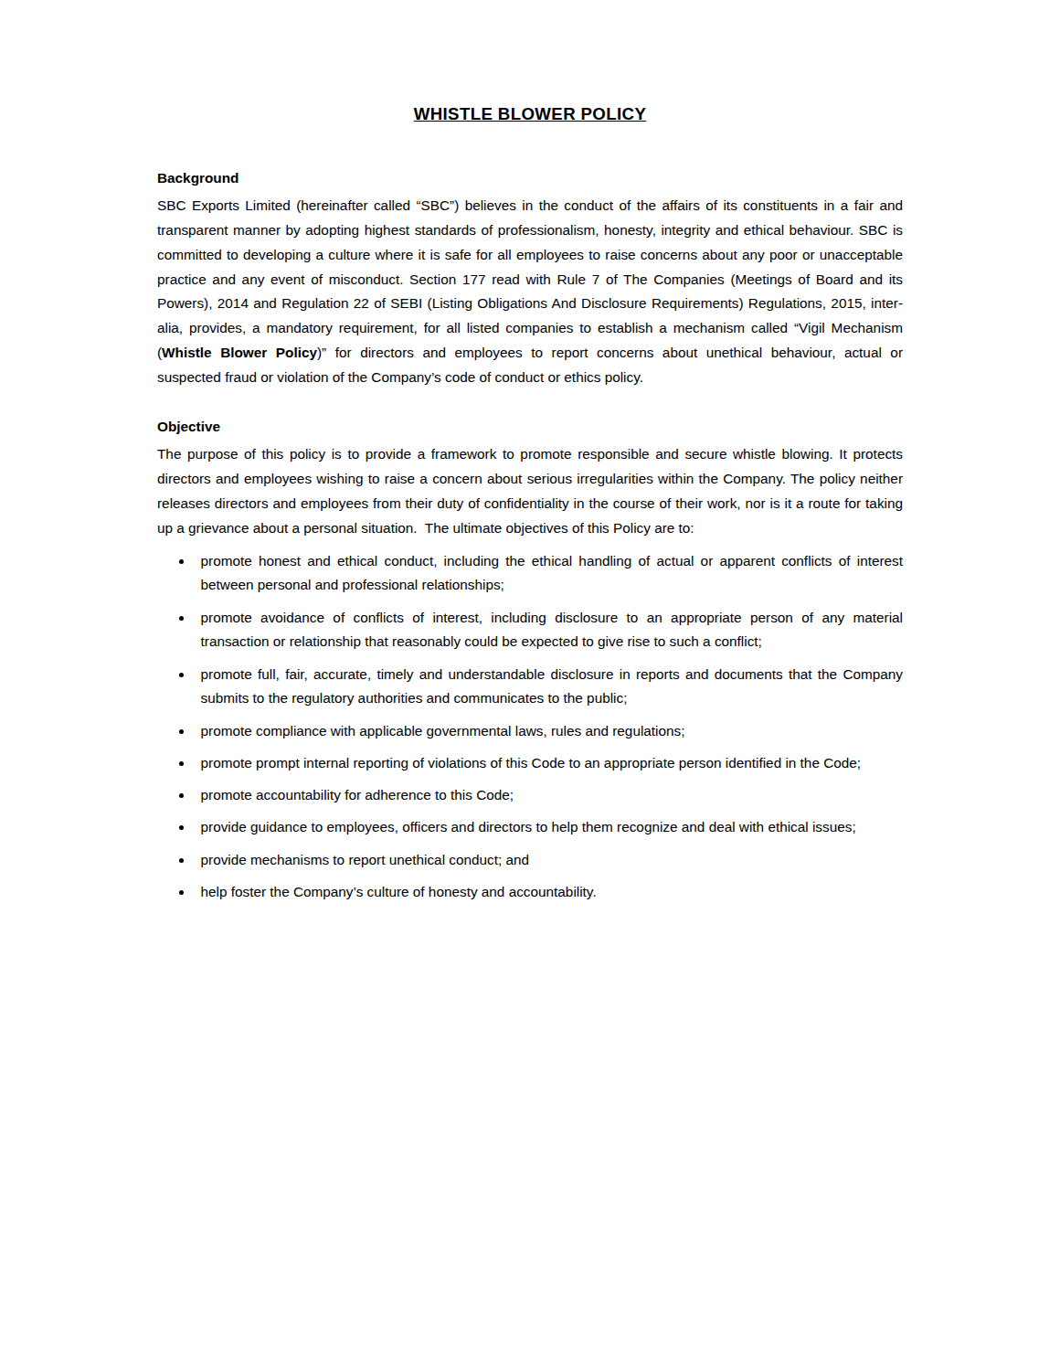WHISTLE BLOWER POLICY
Background
SBC Exports Limited (hereinafter called “SBC”) believes in the conduct of the affairs of its constituents in a fair and transparent manner by adopting highest standards of professionalism, honesty, integrity and ethical behaviour. SBC is committed to developing a culture where it is safe for all employees to raise concerns about any poor or unacceptable practice and any event of misconduct. Section 177 read with Rule 7 of The Companies (Meetings of Board and its Powers), 2014 and Regulation 22 of SEBI (Listing Obligations And Disclosure Requirements) Regulations, 2015, inter-alia, provides, a mandatory requirement, for all listed companies to establish a mechanism called “Vigil Mechanism (Whistle Blower Policy)” for directors and employees to report concerns about unethical behaviour, actual or suspected fraud or violation of the Company’s code of conduct or ethics policy.
Objective
The purpose of this policy is to provide a framework to promote responsible and secure whistle blowing. It protects directors and employees wishing to raise a concern about serious irregularities within the Company. The policy neither releases directors and employees from their duty of confidentiality in the course of their work, nor is it a route for taking up a grievance about a personal situation. The ultimate objectives of this Policy are to:
promote honest and ethical conduct, including the ethical handling of actual or apparent conflicts of interest between personal and professional relationships;
promote avoidance of conflicts of interest, including disclosure to an appropriate person of any material transaction or relationship that reasonably could be expected to give rise to such a conflict;
promote full, fair, accurate, timely and understandable disclosure in reports and documents that the Company submits to the regulatory authorities and communicates to the public;
promote compliance with applicable governmental laws, rules and regulations;
promote prompt internal reporting of violations of this Code to an appropriate person identified in the Code;
promote accountability for adherence to this Code;
provide guidance to employees, officers and directors to help them recognize and deal with ethical issues;
provide mechanisms to report unethical conduct; and
help foster the Company’s culture of honesty and accountability.